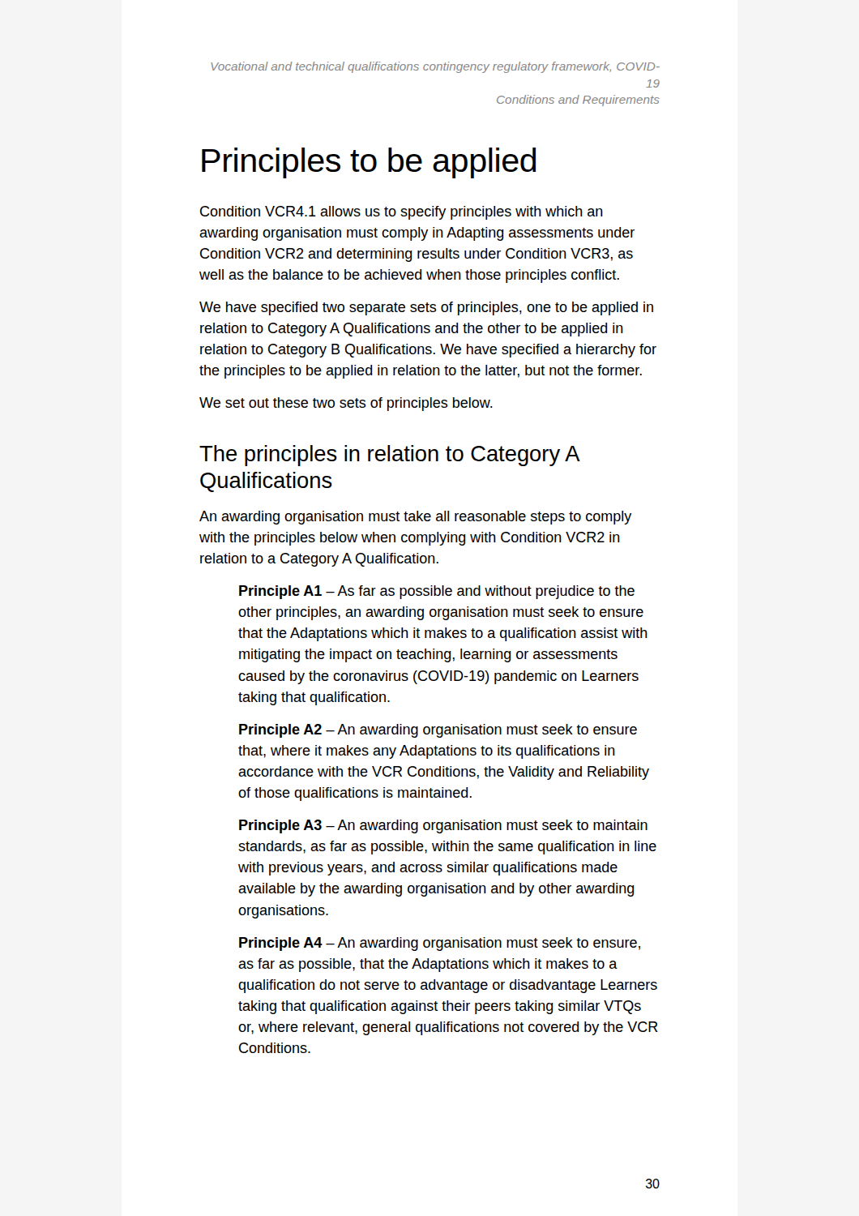Vocational and technical qualifications contingency regulatory framework, COVID-19
Conditions and Requirements
Principles to be applied
Condition VCR4.1 allows us to specify principles with which an awarding organisation must comply in Adapting assessments under Condition VCR2 and determining results under Condition VCR3, as well as the balance to be achieved when those principles conflict.
We have specified two separate sets of principles, one to be applied in relation to Category A Qualifications and the other to be applied in relation to Category B Qualifications. We have specified a hierarchy for the principles to be applied in relation to the latter, but not the former.
We set out these two sets of principles below.
The principles in relation to Category A Qualifications
An awarding organisation must take all reasonable steps to comply with the principles below when complying with Condition VCR2 in relation to a Category A Qualification.
Principle A1 – As far as possible and without prejudice to the other principles, an awarding organisation must seek to ensure that the Adaptations which it makes to a qualification assist with mitigating the impact on teaching, learning or assessments caused by the coronavirus (COVID-19) pandemic on Learners taking that qualification.
Principle A2 – An awarding organisation must seek to ensure that, where it makes any Adaptations to its qualifications in accordance with the VCR Conditions, the Validity and Reliability of those qualifications is maintained.
Principle A3 – An awarding organisation must seek to maintain standards, as far as possible, within the same qualification in line with previous years, and across similar qualifications made available by the awarding organisation and by other awarding organisations.
Principle A4 – An awarding organisation must seek to ensure, as far as possible, that the Adaptations which it makes to a qualification do not serve to advantage or disadvantage Learners taking that qualification against their peers taking similar VTQs or, where relevant, general qualifications not covered by the VCR Conditions.
30